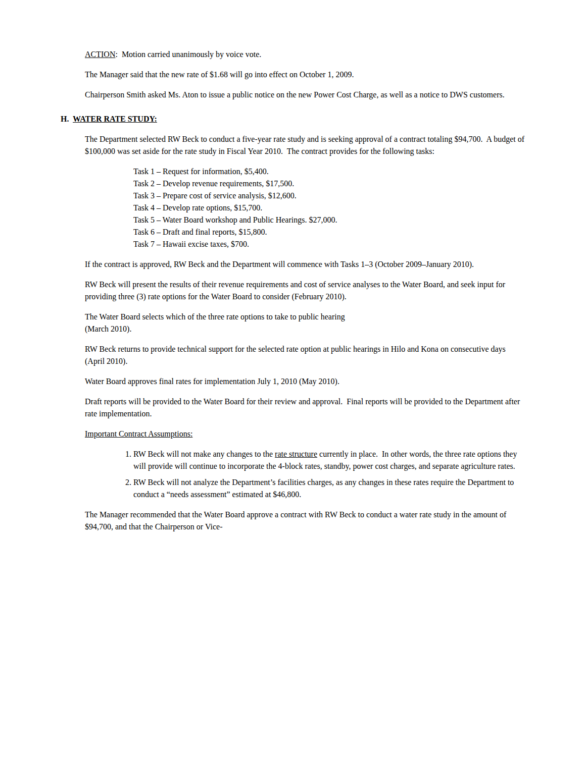ACTION: Motion carried unanimously by voice vote.
The Manager said that the new rate of $1.68 will go into effect on October 1, 2009.
Chairperson Smith asked Ms. Aton to issue a public notice on the new Power Cost Charge, as well as a notice to DWS customers.
H. WATER RATE STUDY:
The Department selected RW Beck to conduct a five-year rate study and is seeking approval of a contract totaling $94,700. A budget of $100,000 was set aside for the rate study in Fiscal Year 2010. The contract provides for the following tasks:
Task 1 – Request for information, $5,400.
Task 2 – Develop revenue requirements, $17,500.
Task 3 – Prepare cost of service analysis, $12,600.
Task 4 – Develop rate options, $15,700.
Task 5 – Water Board workshop and Public Hearings. $27,000.
Task 6 – Draft and final reports, $15,800.
Task 7 – Hawaii excise taxes, $700.
If the contract is approved, RW Beck and the Department will commence with Tasks 1–3 (October 2009–January 2010).
RW Beck will present the results of their revenue requirements and cost of service analyses to the Water Board, and seek input for providing three (3) rate options for the Water Board to consider (February 2010).
The Water Board selects which of the three rate options to take to public hearing
(March 2010).
RW Beck returns to provide technical support for the selected rate option at public hearings in Hilo and Kona on consecutive days (April 2010).
Water Board approves final rates for implementation July 1, 2010 (May 2010).
Draft reports will be provided to the Water Board for their review and approval. Final reports will be provided to the Department after rate implementation.
Important Contract Assumptions:
RW Beck will not make any changes to the rate structure currently in place. In other words, the three rate options they will provide will continue to incorporate the 4-block rates, standby, power cost charges, and separate agriculture rates.
RW Beck will not analyze the Department’s facilities charges, as any changes in these rates require the Department to conduct a “needs assessment” estimated at $46,800.
The Manager recommended that the Water Board approve a contract with RW Beck to conduct a water rate study in the amount of $94,700, and that the Chairperson or Vice-